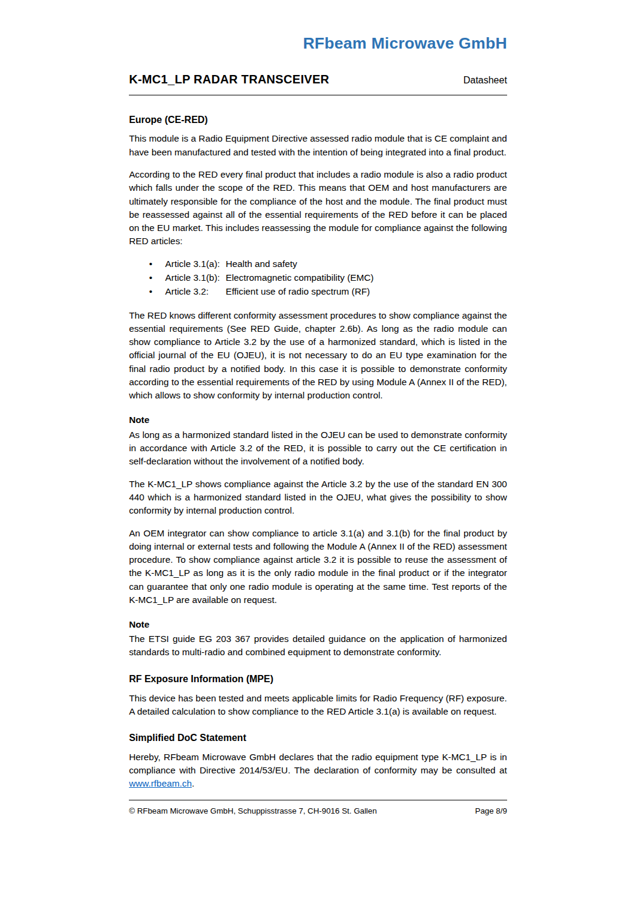RFbeam Microwave GmbH
K-MC1_LP RADAR TRANSCEIVER
Datasheet
Europe (CE-RED)
This module is a Radio Equipment Directive assessed radio module that is CE complaint and have been manufactured and tested with the intention of being integrated into a final product.
According to the RED every final product that includes a radio module is also a radio product which falls under the scope of the RED. This means that OEM and host manufacturers are ultimately responsible for the compliance of the host and the module. The final product must be reassessed against all of the essential requirements of the RED before it can be placed on the EU market. This includes reassessing the module for compliance against the following RED articles:
•Article 3.1(a): Health and safety
•Article 3.1(b): Electromagnetic compatibility (EMC)
•Article 3.2: Efficient use of radio spectrum (RF)
The RED knows different conformity assessment procedures to show compliance against the essential requirements (See RED Guide, chapter 2.6b). As long as the radio module can show compliance to Article 3.2 by the use of a harmonized standard, which is listed in the official journal of the EU (OJEU), it is not necessary to do an EU type examination for the final radio product by a notified body. In this case it is possible to demonstrate conformity according to the essential requirements of the RED by using Module A (Annex II of the RED), which allows to show conformity by internal production control.
Note
As long as a harmonized standard listed in the OJEU can be used to demonstrate conformity in accordance with Article 3.2 of the RED, it is possible to carry out the CE certification in self-declaration without the involvement of a notified body.
The K-MC1_LP shows compliance against the Article 3.2 by the use of the standard EN 300 440 which is a harmonized standard listed in the OJEU, what gives the possibility to show conformity by internal production control.
An OEM integrator can show compliance to article 3.1(a) and 3.1(b) for the final product by doing internal or external tests and following the Module A (Annex II of the RED) assessment procedure. To show compliance against article 3.2 it is possible to reuse the assessment of the K-MC1_LP as long as it is the only radio module in the final product or if the integrator can guarantee that only one radio module is operating at the same time. Test reports of the K-MC1_LP are available on request.
Note
The ETSI guide EG 203 367 provides detailed guidance on the application of harmonized standards to multi-radio and combined equipment to demonstrate conformity.
RF Exposure Information (MPE)
This device has been tested and meets applicable limits for Radio Frequency (RF) exposure. A detailed calculation to show compliance to the RED Article 3.1(a) is available on request.
Simplified DoC Statement
Hereby, RFbeam Microwave GmbH declares that the radio equipment type K-MC1_LP is in compliance with Directive 2014/53/EU. The declaration of conformity may be consulted at www.rfbeam.ch.
© RFbeam Microwave GmbH, Schuppisstrasse 7, CH-9016 St. Gallen
Page 8/9